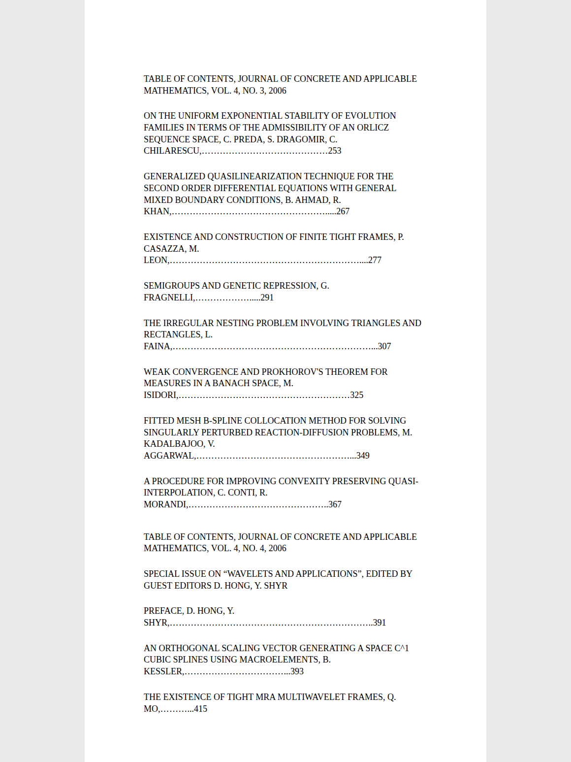Table of Contents, Journal of Concrete and Applicable Mathematics, Vol. 4, No. 3, 2006
On the Uniform Exponential Stability of Evolution Families in Terms of the Admissibility of an Orlicz Sequence Space, C. Preda, S. Dragomir, C. Chilarescu,……………………………………253
Generalized Quasilinearization Technique for the Second Order Differential Equations with General Mixed Boundary Conditions, B. Ahmad, R. Khan,…………………………………………….....267
Existence and Construction of Finite Tight Frames, P. Casazza, M. Leon,………………………………………………………....277
Semigroups and Genetic Repression, G. Fragnelli,……………….....291
The Irregular Nesting Problem Involving Triangles and Rectangles, L. Faina,…………………………………………………………...307
Weak Convergence and Prokhorov's Theorem for Measures in a Banach Space, M. Isidori,…………………………………………………325
Fitted Mesh B-Spline Collocation Method for Solving Singularly Perturbed Reaction-Diffusion Problems, M. Kadalbajoo, V. Aggarwal,……………………………………………...349
A Procedure for Improving Convexity Preserving Quasi-Interpolation, C. Conti, R. Morandi,………………………………………..367
Table of Contents, Journal of Concrete and Applicable Mathematics, Vol. 4, No. 4, 2006
Special Issue on “Wavelets and Applications”, Edited by Guest Editors D. Hong, Y. Shyr
Preface, D. Hong, Y. Shyr,…………………………………………………………..391
An Orthogonal Scaling Vector Generating a Space C^1 Cubic Splines Using Macroelements, B. Kessler,……………………………...393
The Existence of Tight MRA Multiwavelet Frames, Q. Mo,………...415